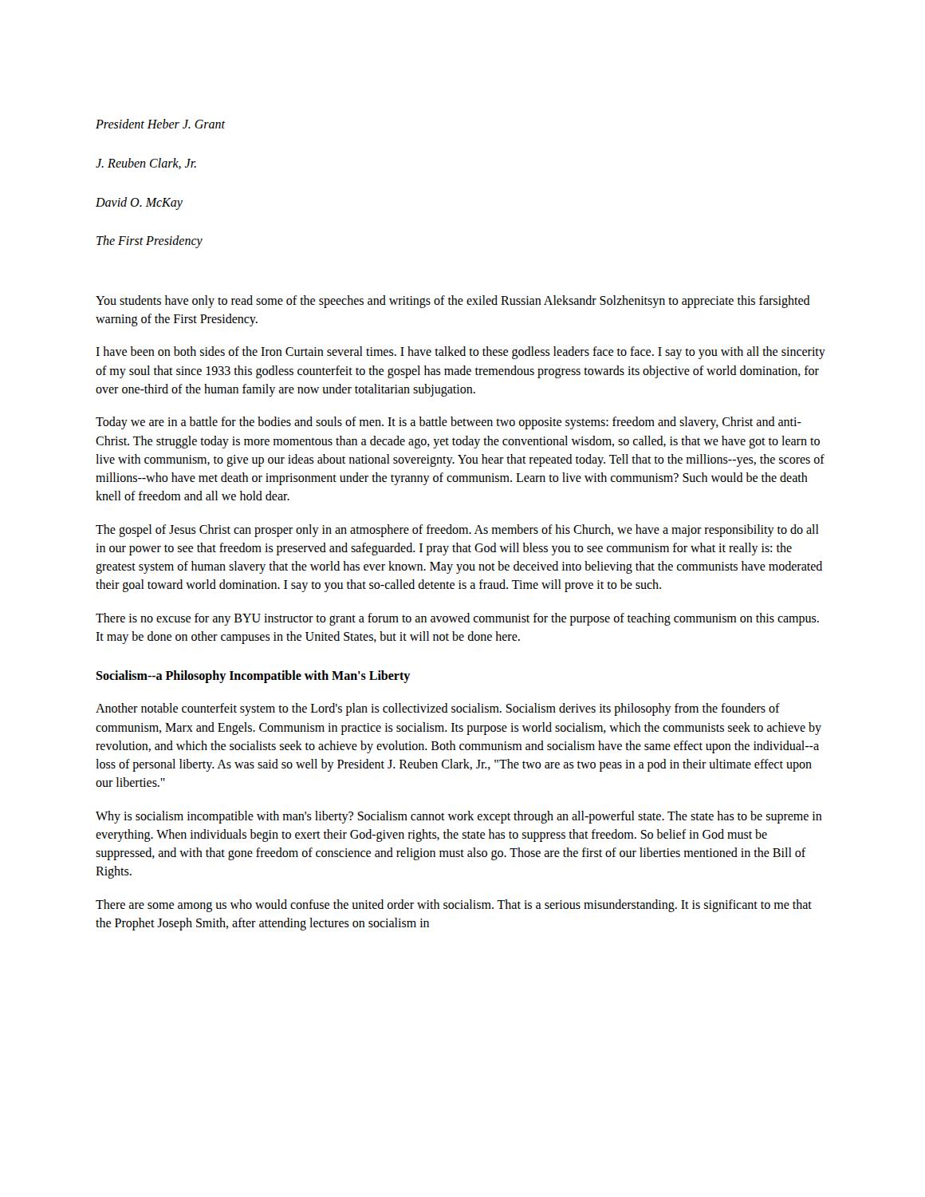President Heber J. Grant
J. Reuben Clark, Jr.
David O. McKay
The First Presidency
You students have only to read some of the speeches and writings of the exiled Russian Aleksandr Solzhenitsyn to appreciate this farsighted warning of the First Presidency.
I have been on both sides of the Iron Curtain several times. I have talked to these godless leaders face to face. I say to you with all the sincerity of my soul that since 1933 this godless counterfeit to the gospel has made tremendous progress towards its objective of world domination, for over one-third of the human family are now under totalitarian subjugation.
Today we are in a battle for the bodies and souls of men. It is a battle between two opposite systems: freedom and slavery, Christ and anti-Christ. The struggle today is more momentous than a decade ago, yet today the conventional wisdom, so called, is that we have got to learn to live with communism, to give up our ideas about national sovereignty. You hear that repeated today. Tell that to the millions--yes, the scores of millions--who have met death or imprisonment under the tyranny of communism. Learn to live with communism? Such would be the death knell of freedom and all we hold dear.
The gospel of Jesus Christ can prosper only in an atmosphere of freedom. As members of his Church, we have a major responsibility to do all in our power to see that freedom is preserved and safeguarded. I pray that God will bless you to see communism for what it really is: the greatest system of human slavery that the world has ever known. May you not be deceived into believing that the communists have moderated their goal toward world domination. I say to you that so-called detente is a fraud. Time will prove it to be such.
There is no excuse for any BYU instructor to grant a forum to an avowed communist for the purpose of teaching communism on this campus. It may be done on other campuses in the United States, but it will not be done here.
Socialism--a Philosophy Incompatible with Man's Liberty
Another notable counterfeit system to the Lord's plan is collectivized socialism. Socialism derives its philosophy from the founders of communism, Marx and Engels. Communism in practice is socialism. Its purpose is world socialism, which the communists seek to achieve by revolution, and which the socialists seek to achieve by evolution. Both communism and socialism have the same effect upon the individual--a loss of personal liberty. As was said so well by President J. Reuben Clark, Jr., "The two are as two peas in a pod in their ultimate effect upon our liberties."
Why is socialism incompatible with man's liberty? Socialism cannot work except through an all-powerful state. The state has to be supreme in everything. When individuals begin to exert their God-given rights, the state has to suppress that freedom. So belief in God must be suppressed, and with that gone freedom of conscience and religion must also go. Those are the first of our liberties mentioned in the Bill of Rights.
There are some among us who would confuse the united order with socialism. That is a serious misunderstanding. It is significant to me that the Prophet Joseph Smith, after attending lectures on socialism in